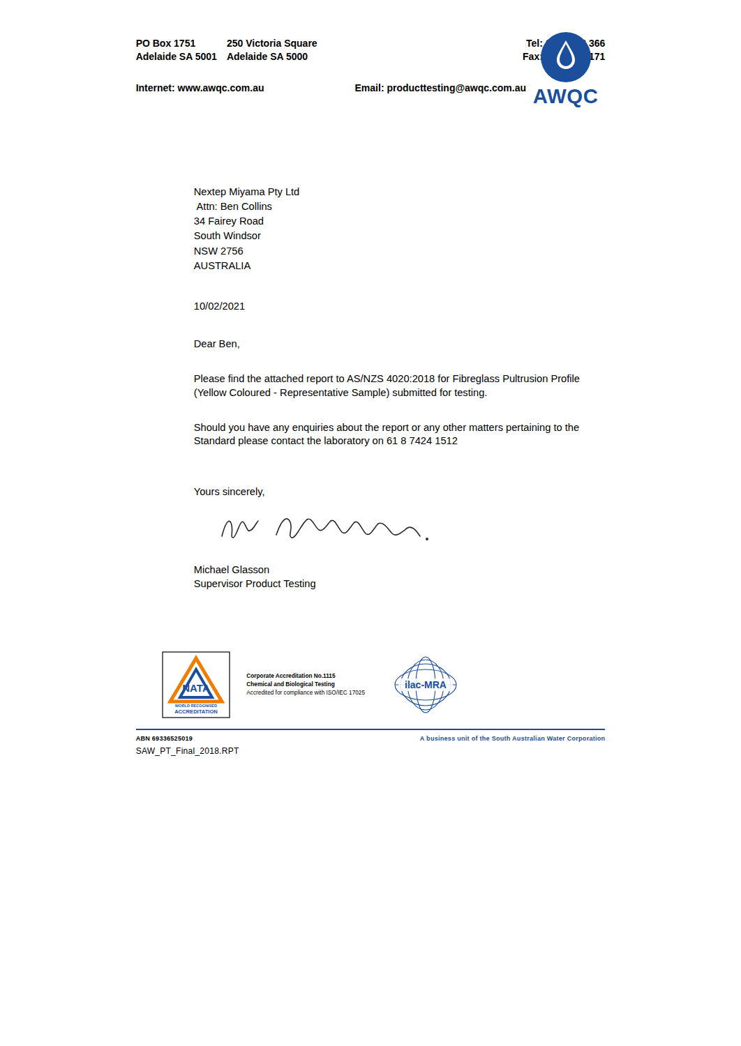| PO Box 1751 | 250 Victoria Square | Tel: 1300 653 366 |
| Adelaide SA 5001 | Adelaide SA 5000 | Fax: 1300 883 171 |
| Internet: www.awqc.com.au | Email: producttesting@awqc.com.au |
AWQC
Nextep Miyama Pty Ltd
Attn: Ben Collins
34 Fairey Road
South Windsor
NSW 2756
AUSTRALIA
10/02/2021
Dear Ben,
Please find the attached report to AS/NZS 4020:2018 for Fibreglass Pultrusion Profile (Yellow Coloured - Representative Sample) submitted for testing.
Should you have any enquiries about the report or any other matters pertaining to the Standard please contact the laboratory on 61 8 7424 1512
Yours sincerely,
Michael Glasson
Supervisor Product Testing
NATA WORLD RECOGNISED ACCREDITATION
Corporate Accreditation No.1115
Chemical and Biological Testing
Accredited for compliance with ISO/IEC 17025
ilac-MRA
ABN 69336525019
A business unit of the South Australian Water Corporation
SAW_PT_Final_2018.RPT